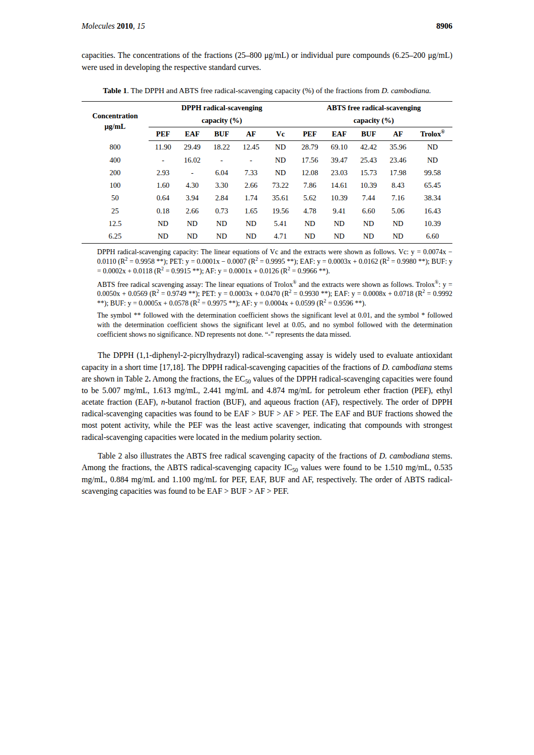Molecules 2010, 15 8906
capacities. The concentrations of the fractions (25–800 μg/mL) or individual pure compounds (6.25–200 μg/mL) were used in developing the respective standard curves.
Table 1. The DPPH and ABTS free radical-scavenging capacity (%) of the fractions from D. cambodiana.
| Concentration μg/mL | DPPH radical-scavenging | ABTS free radical-scavenging |
| --- | --- | --- |
| capacity (%) | capacity (%) |
| PEF | EAF | BUF | AF | Vc | PEF | EAF | BUF | AF | Trolox ® |
| 800 | 11.90 | 29.49 | 18.22 | 12.45 | ND | 28.79 | 69.10 | 42.42 | 35.96 | ND |
| 400 | - | 16.02 | - | - | ND | 17.56 | 39.47 | 25.43 | 23.46 | ND |
| 200 | 2.93 | - | 6.04 | 7.33 | ND | 12.08 | 23.03 | 15.73 | 17.98 | 99.58 |
| 100 | 1.60 | 4.30 | 3.30 | 2.66 | 73.22 | 7.86 | 14.61 | 10.39 | 8.43 | 65.45 |
| 50 | 0.64 | 3.94 | 2.84 | 1.74 | 35.61 | 5.62 | 10.39 | 7.44 | 7.16 | 38.34 |
| 25 | 0.18 | 2.66 | 0.73 | 1.65 | 19.56 | 4.78 | 9.41 | 6.60 | 5.06 | 16.43 |
| 12.5 | ND | ND | ND | ND | 5.41 | ND | ND | ND | ND | 10.39 |
| 6.25 | ND | ND | ND | ND | 4.71 | ND | ND | ND | ND | 6.60 |
DPPH radical-scavenging capacity: The linear equations of Vc and the extracts were shown as follows. Vc: y = 0.0074x − 0.0110 (R2 = 0.9958 **); PET: y = 0.0001x − 0.0007 (R2 = 0.9995 **); EAF: y = 0.0003x + 0.0162 (R2 = 0.9980 **); BUF: y = 0.0002x + 0.0118 (R2 = 0.9915 **); AF: y = 0.0001x + 0.0126 (R2 = 0.9966 **).
ABTS free radical scavenging assay: The linear equations of Trolox® and the extracts were shown as follows. Trolox®: y = 0.0050x + 0.0569 (R2 = 0.9749 **); PET: y = 0.0003x + 0.0470 (R2 = 0.9930 **); EAF: y = 0.0008x + 0.0718 (R2 = 0.9992 **); BUF: y = 0.0005x + 0.0578 (R2 = 0.9975 **); AF: y = 0.0004x + 0.0599 (R2 = 0.9596 **).
The symbol ** followed with the determination coefficient shows the significant level at 0.01, and the symbol * followed with the determination coefficient shows the significant level at 0.05, and no symbol followed with the determination coefficient shows no significance. ND represents not done. “-” represents the data missed.
The DPPH (1,1-diphenyl-2-picrylhydrazyl) radical-scavenging assay is widely used to evaluate antioxidant capacity in a short time [17,18]. The DPPH radical-scavenging capacities of the fractions of D. cambodiana stems are shown in Table 2. Among the fractions, the EC50 values of the DPPH radical-scavenging capacities were found to be 5.007 mg/mL, 1.613 mg/mL, 2.441 mg/mL and 4.874 mg/mL for petroleum ether fraction (PEF), ethyl acetate fraction (EAF), n-butanol fraction (BUF), and aqueous fraction (AF), respectively. The order of DPPH radical-scavenging capacities was found to be EAF > BUF > AF > PEF. The EAF and BUF fractions showed the most potent activity, while the PEF was the least active scavenger, indicating that compounds with strongest radical-scavenging capacities were located in the medium polarity section.
Table 2 also illustrates the ABTS free radical scavenging capacity of the fractions of D. cambodiana stems. Among the fractions, the ABTS radical-scavenging capacity IC50 values were found to be 1.510 mg/mL, 0.535 mg/mL, 0.884 mg/mL and 1.100 mg/mL for PEF, EAF, BUF and AF, respectively. The order of ABTS radical-scavenging capacities was found to be EAF > BUF > AF > PEF.